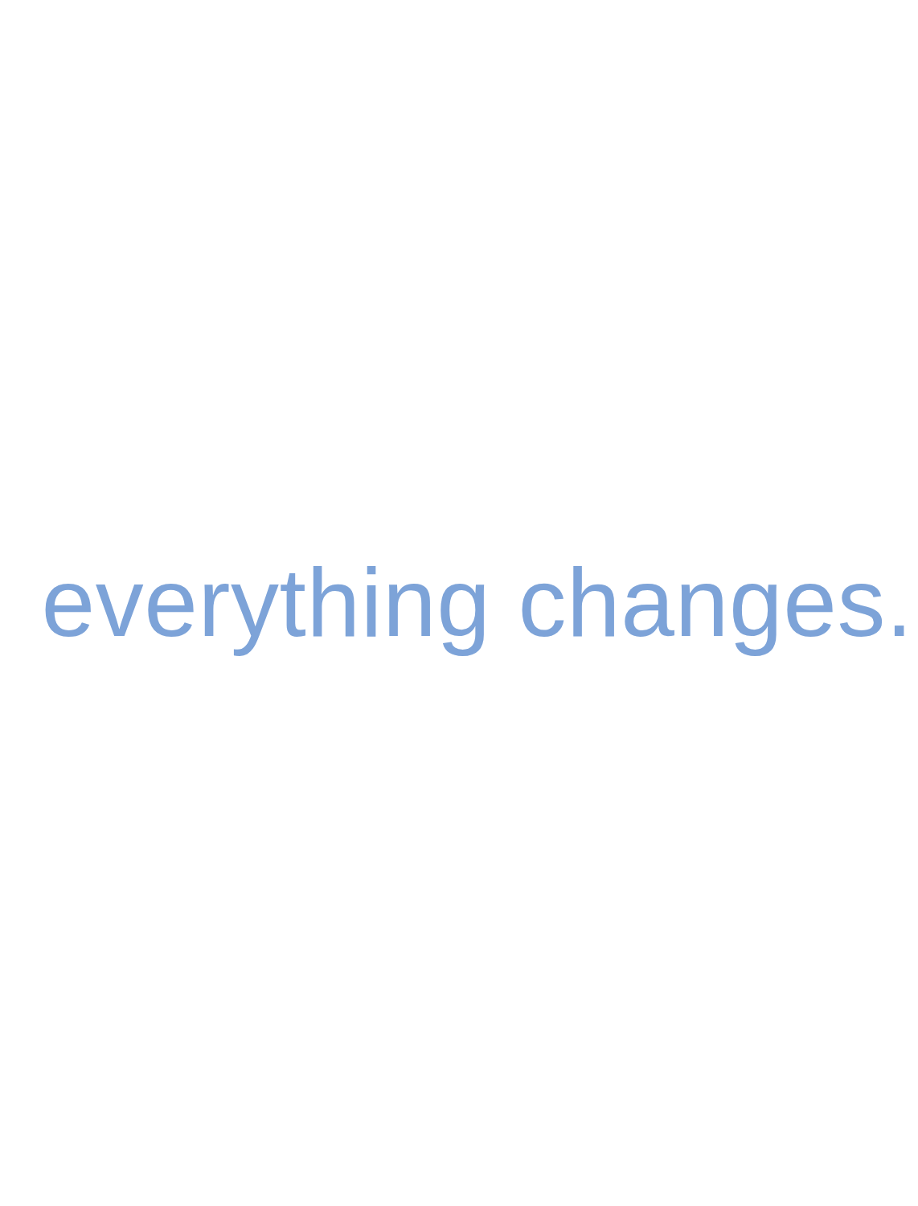everything changes.